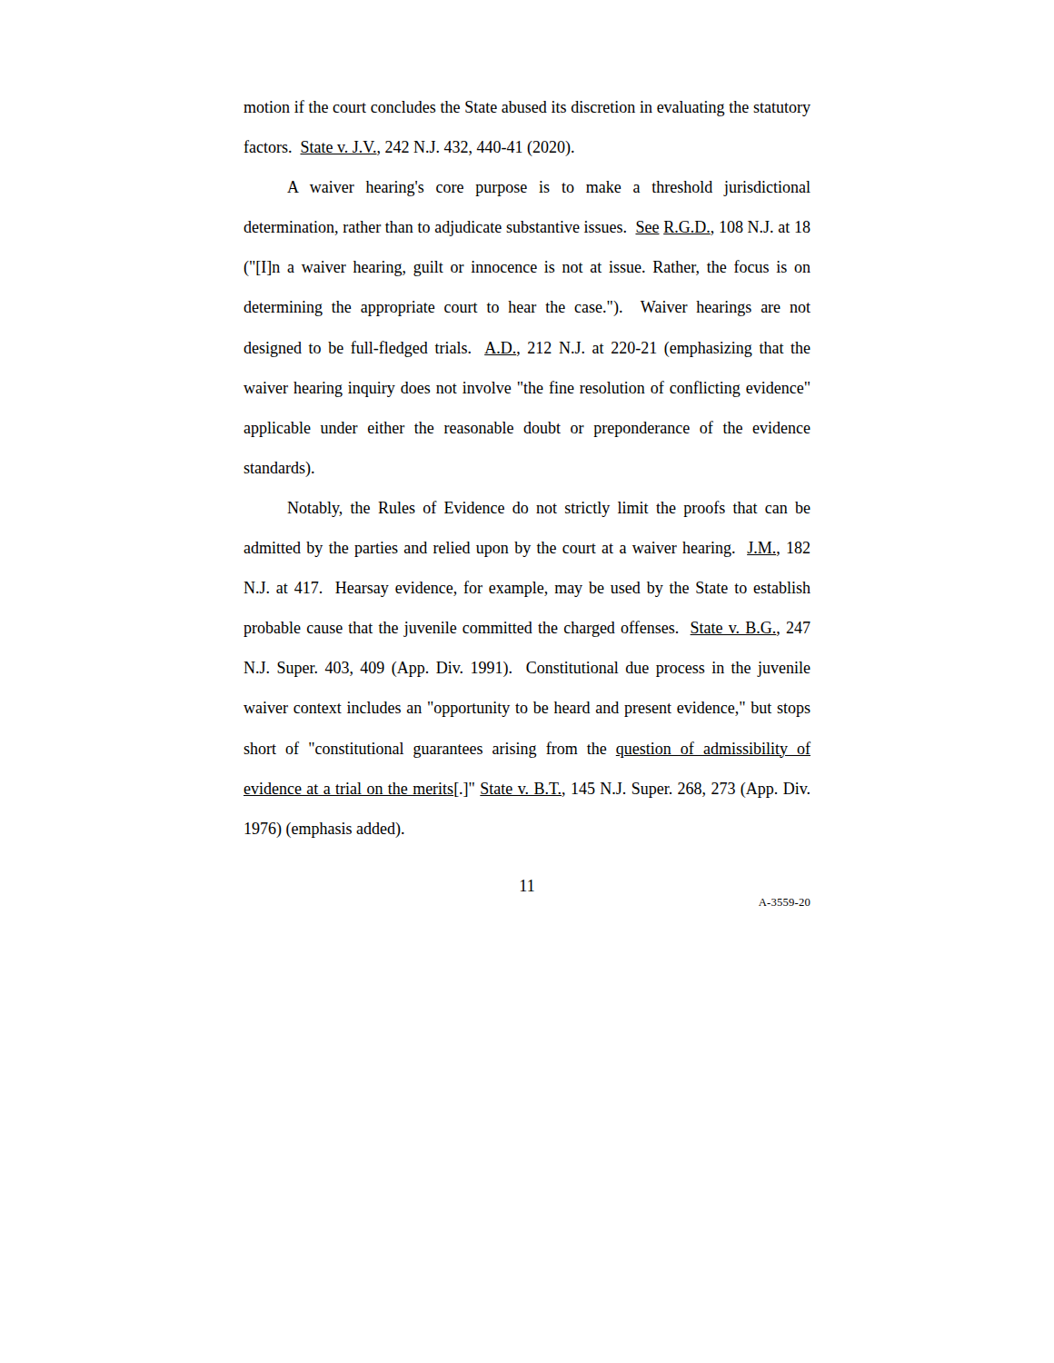motion if the court concludes the State abused its discretion in evaluating the statutory factors. State v. J.V., 242 N.J. 432, 440-41 (2020).
A waiver hearing's core purpose is to make a threshold jurisdictional determination, rather than to adjudicate substantive issues. See R.G.D., 108 N.J. at 18 ("[I]n a waiver hearing, guilt or innocence is not at issue. Rather, the focus is on determining the appropriate court to hear the case."). Waiver hearings are not designed to be full-fledged trials. A.D., 212 N.J. at 220-21 (emphasizing that the waiver hearing inquiry does not involve "the fine resolution of conflicting evidence" applicable under either the reasonable doubt or preponderance of the evidence standards).
Notably, the Rules of Evidence do not strictly limit the proofs that can be admitted by the parties and relied upon by the court at a waiver hearing. J.M., 182 N.J. at 417. Hearsay evidence, for example, may be used by the State to establish probable cause that the juvenile committed the charged offenses. State v. B.G., 247 N.J. Super. 403, 409 (App. Div. 1991). Constitutional due process in the juvenile waiver context includes an "opportunity to be heard and present evidence," but stops short of "constitutional guarantees arising from the question of admissibility of evidence at a trial on the merits[.]" State v. B.T., 145 N.J. Super. 268, 273 (App. Div. 1976) (emphasis added).
11
A-3559-20